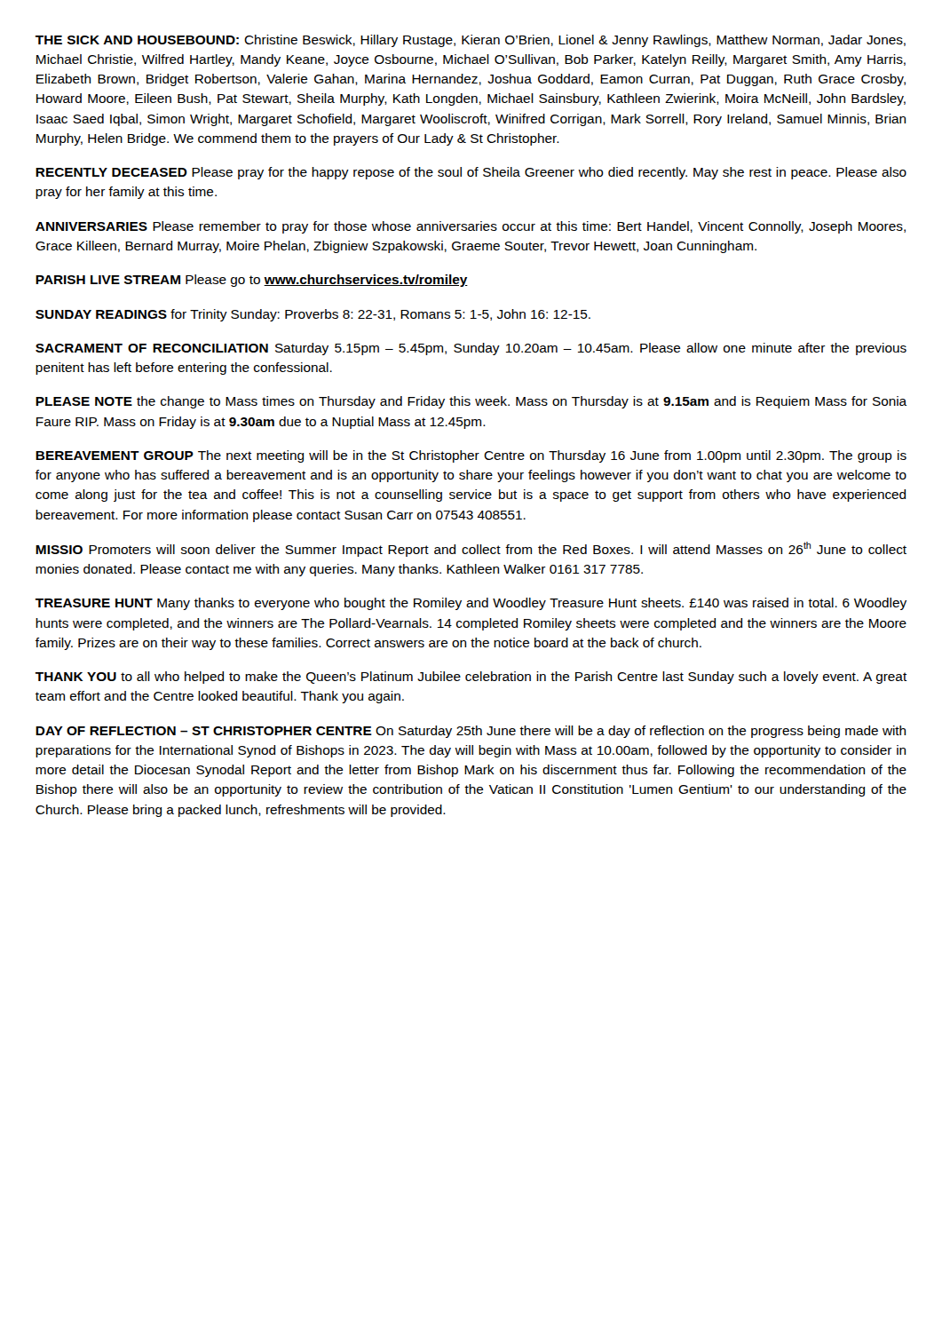THE SICK AND HOUSEBOUND: Christine Beswick, Hillary Rustage, Kieran O’Brien, Lionel & Jenny Rawlings, Matthew Norman, Jadar Jones, Michael Christie, Wilfred Hartley, Mandy Keane, Joyce Osbourne, Michael O’Sullivan, Bob Parker, Katelyn Reilly, Margaret Smith, Amy Harris, Elizabeth Brown, Bridget Robertson, Valerie Gahan, Marina Hernandez, Joshua Goddard, Eamon Curran, Pat Duggan, Ruth Grace Crosby, Howard Moore, Eileen Bush, Pat Stewart, Sheila Murphy, Kath Longden, Michael Sainsbury, Kathleen Zwierink, Moira McNeill, John Bardsley, Isaac Saed Iqbal, Simon Wright, Margaret Schofield, Margaret Wooliscroft, Winifred Corrigan, Mark Sorrell, Rory Ireland, Samuel Minnis, Brian Murphy, Helen Bridge. We commend them to the prayers of Our Lady & St Christopher.
RECENTLY DECEASED Please pray for the happy repose of the soul of Sheila Greener who died recently. May she rest in peace. Please also pray for her family at this time.
ANNIVERSARIES Please remember to pray for those whose anniversaries occur at this time: Bert Handel, Vincent Connolly, Joseph Moores, Grace Killeen, Bernard Murray, Moire Phelan, Zbigniew Szpakowski, Graeme Souter, Trevor Hewett, Joan Cunningham.
PARISH LIVE STREAM Please go to www.churchservices.tv/romiley
SUNDAY READINGS for Trinity Sunday: Proverbs 8: 22-31, Romans 5: 1-5, John 16: 12-15.
SACRAMENT OF RECONCILIATION Saturday 5.15pm – 5.45pm, Sunday 10.20am – 10.45am. Please allow one minute after the previous penitent has left before entering the confessional.
PLEASE NOTE the change to Mass times on Thursday and Friday this week. Mass on Thursday is at 9.15am and is Requiem Mass for Sonia Faure RIP. Mass on Friday is at 9.30am due to a Nuptial Mass at 12.45pm.
BEREAVEMENT GROUP The next meeting will be in the St Christopher Centre on Thursday 16 June from 1.00pm until 2.30pm. The group is for anyone who has suffered a bereavement and is an opportunity to share your feelings however if you don’t want to chat you are welcome to come along just for the tea and coffee! This is not a counselling service but is a space to get support from others who have experienced bereavement. For more information please contact Susan Carr on 07543 408551.
MISSIO Promoters will soon deliver the Summer Impact Report and collect from the Red Boxes. I will attend Masses on 26th June to collect monies donated. Please contact me with any queries. Many thanks. Kathleen Walker 0161 317 7785.
TREASURE HUNT Many thanks to everyone who bought the Romiley and Woodley Treasure Hunt sheets. £140 was raised in total. 6 Woodley hunts were completed, and the winners are The Pollard-Vearnals. 14 completed Romiley sheets were completed and the winners are the Moore family. Prizes are on their way to these families. Correct answers are on the notice board at the back of church.
THANK YOU to all who helped to make the Queen’s Platinum Jubilee celebration in the Parish Centre last Sunday such a lovely event. A great team effort and the Centre looked beautiful. Thank you again.
DAY OF REFLECTION – ST CHRISTOPHER CENTRE On Saturday 25th June there will be a day of reflection on the progress being made with preparations for the International Synod of Bishops in 2023. The day will begin with Mass at 10.00am, followed by the opportunity to consider in more detail the Diocesan Synodal Report and the letter from Bishop Mark on his discernment thus far. Following the recommendation of the Bishop there will also be an opportunity to review the contribution of the Vatican II Constitution 'Lumen Gentium' to our understanding of the Church. Please bring a packed lunch, refreshments will be provided.